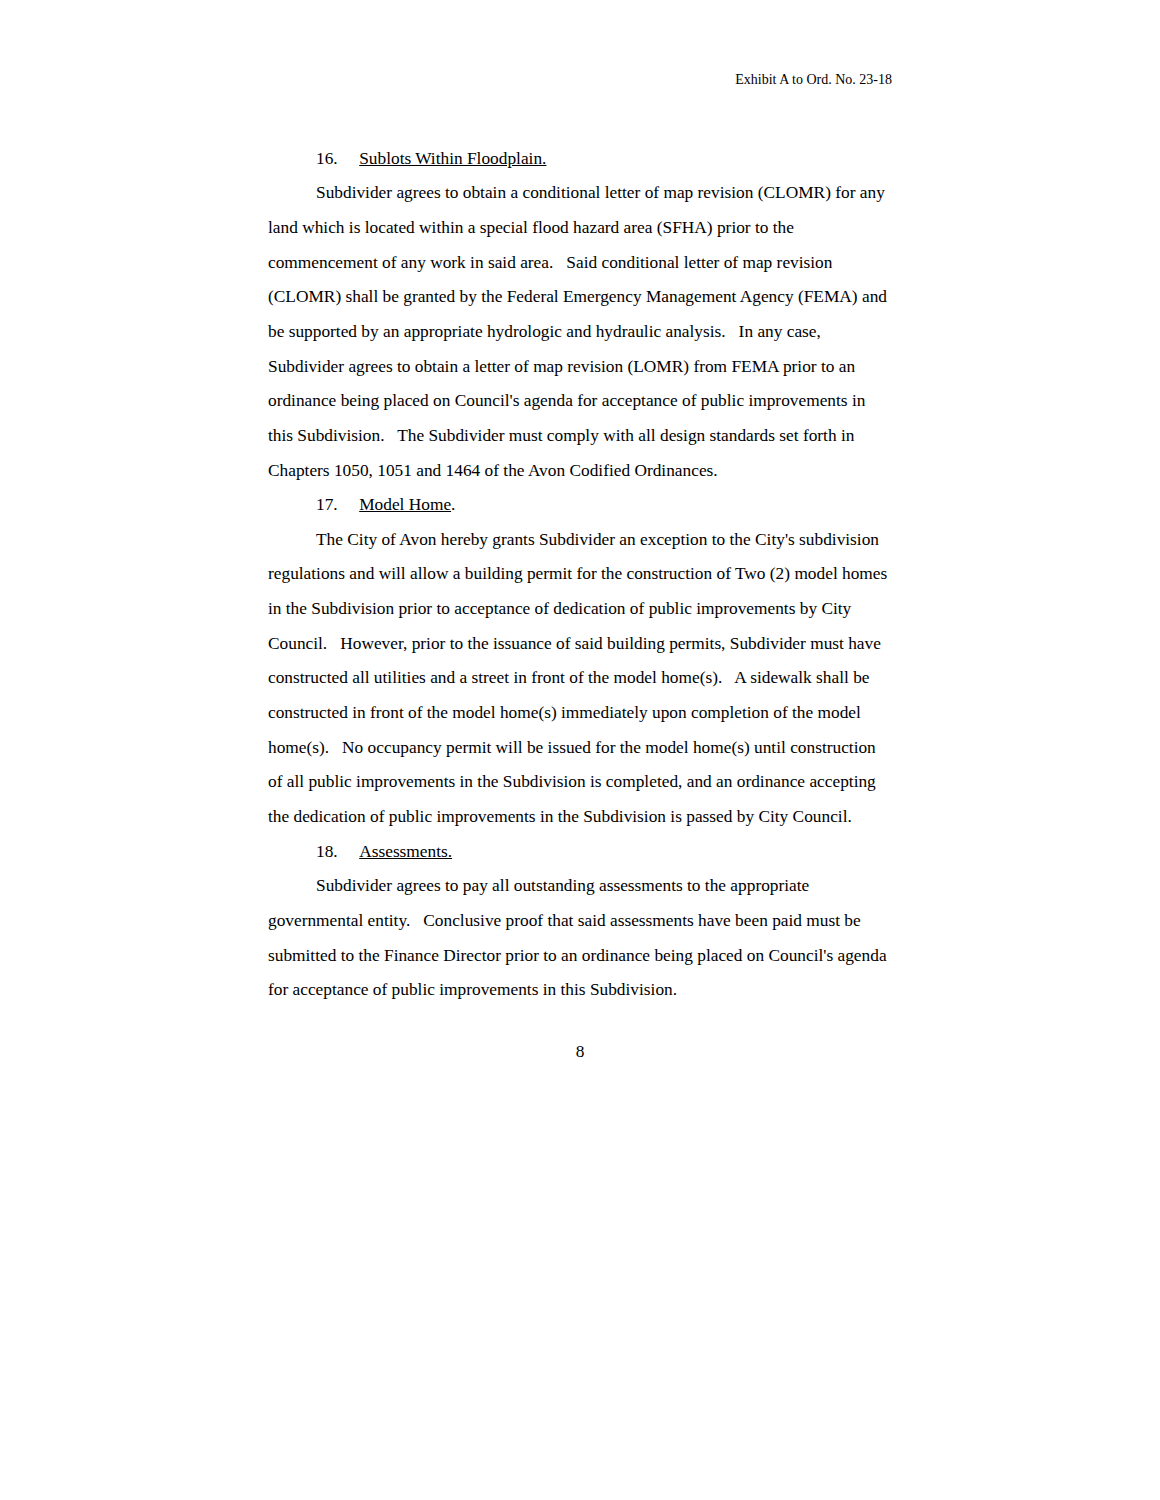Exhibit A to Ord. No. 23-18
16. Sublots Within Floodplain.
Subdivider agrees to obtain a conditional letter of map revision (CLOMR) for any land which is located within a special flood hazard area (SFHA) prior to the commencement of any work in said area. Said conditional letter of map revision (CLOMR) shall be granted by the Federal Emergency Management Agency (FEMA) and be supported by an appropriate hydrologic and hydraulic analysis. In any case, Subdivider agrees to obtain a letter of map revision (LOMR) from FEMA prior to an ordinance being placed on Council's agenda for acceptance of public improvements in this Subdivision. The Subdivider must comply with all design standards set forth in Chapters 1050, 1051 and 1464 of the Avon Codified Ordinances.
17. Model Home.
The City of Avon hereby grants Subdivider an exception to the City's subdivision regulations and will allow a building permit for the construction of Two (2) model homes in the Subdivision prior to acceptance of dedication of public improvements by City Council. However, prior to the issuance of said building permits, Subdivider must have constructed all utilities and a street in front of the model home(s). A sidewalk shall be constructed in front of the model home(s) immediately upon completion of the model home(s). No occupancy permit will be issued for the model home(s) until construction of all public improvements in the Subdivision is completed, and an ordinance accepting the dedication of public improvements in the Subdivision is passed by City Council.
18. Assessments.
Subdivider agrees to pay all outstanding assessments to the appropriate governmental entity. Conclusive proof that said assessments have been paid must be submitted to the Finance Director prior to an ordinance being placed on Council's agenda for acceptance of public improvements in this Subdivision.
8